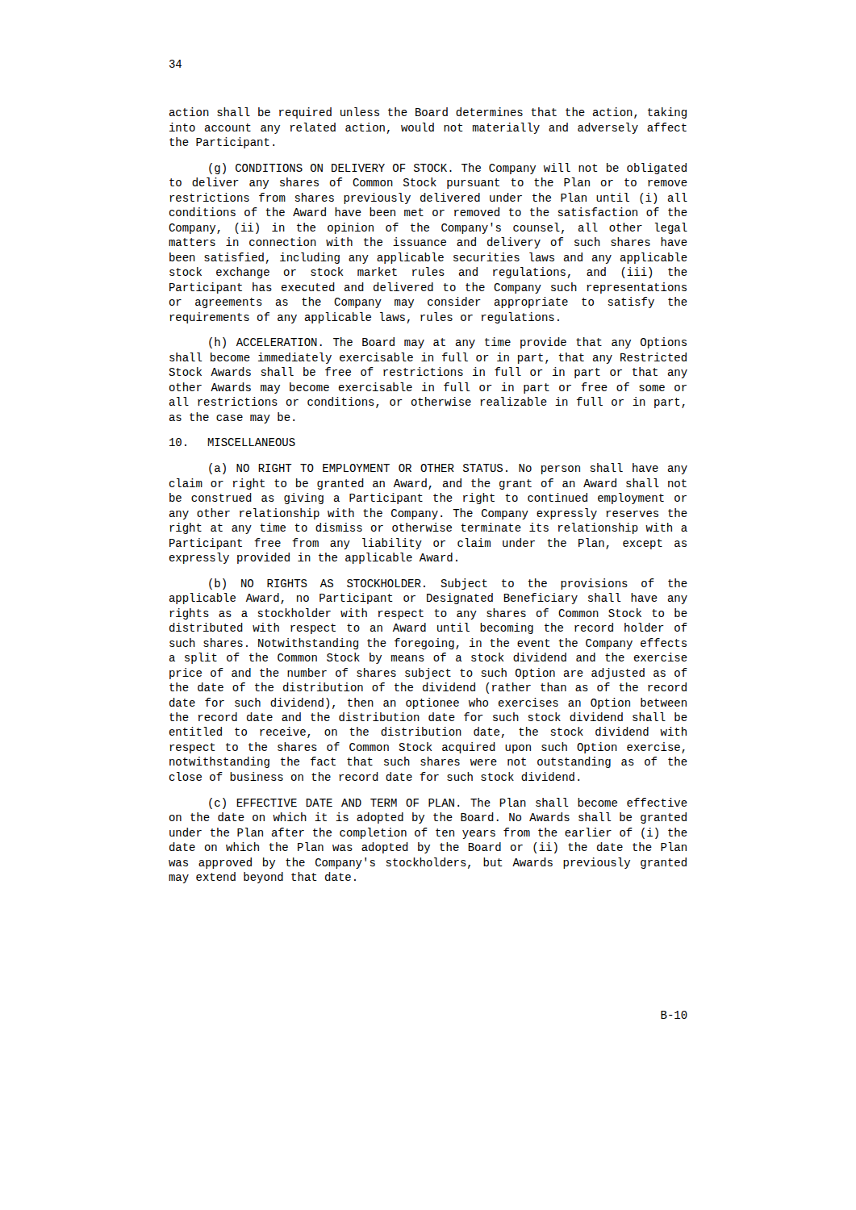34
action shall be required unless the Board determines that the action, taking into account any related action, would not materially and adversely affect the Participant.
(g) CONDITIONS ON DELIVERY OF STOCK. The Company will not be obligated to deliver any shares of Common Stock pursuant to the Plan or to remove restrictions from shares previously delivered under the Plan until (i) all conditions of the Award have been met or removed to the satisfaction of the Company, (ii) in the opinion of the Company's counsel, all other legal matters in connection with the issuance and delivery of such shares have been satisfied, including any applicable securities laws and any applicable stock exchange or stock market rules and regulations, and (iii) the Participant has executed and delivered to the Company such representations or agreements as the Company may consider appropriate to satisfy the requirements of any applicable laws, rules or regulations.
(h) ACCELERATION. The Board may at any time provide that any Options shall become immediately exercisable in full or in part, that any Restricted Stock Awards shall be free of restrictions in full or in part or that any other Awards may become exercisable in full or in part or free of some or all restrictions or conditions, or otherwise realizable in full or in part, as the case may be.
10. MISCELLANEOUS
(a) NO RIGHT TO EMPLOYMENT OR OTHER STATUS. No person shall have any claim or right to be granted an Award, and the grant of an Award shall not be construed as giving a Participant the right to continued employment or any other relationship with the Company. The Company expressly reserves the right at any time to dismiss or otherwise terminate its relationship with a Participant free from any liability or claim under the Plan, except as expressly provided in the applicable Award.
(b) NO RIGHTS AS STOCKHOLDER. Subject to the provisions of the applicable Award, no Participant or Designated Beneficiary shall have any rights as a stockholder with respect to any shares of Common Stock to be distributed with respect to an Award until becoming the record holder of such shares. Notwithstanding the foregoing, in the event the Company effects a split of the Common Stock by means of a stock dividend and the exercise price of and the number of shares subject to such Option are adjusted as of the date of the distribution of the dividend (rather than as of the record date for such dividend), then an optionee who exercises an Option between the record date and the distribution date for such stock dividend shall be entitled to receive, on the distribution date, the stock dividend with respect to the shares of Common Stock acquired upon such Option exercise, notwithstanding the fact that such shares were not outstanding as of the close of business on the record date for such stock dividend.
(c) EFFECTIVE DATE AND TERM OF PLAN. The Plan shall become effective on the date on which it is adopted by the Board. No Awards shall be granted under the Plan after the completion of ten years from the earlier of (i) the date on which the Plan was adopted by the Board or (ii) the date the Plan was approved by the Company's stockholders, but Awards previously granted may extend beyond that date.
B-10